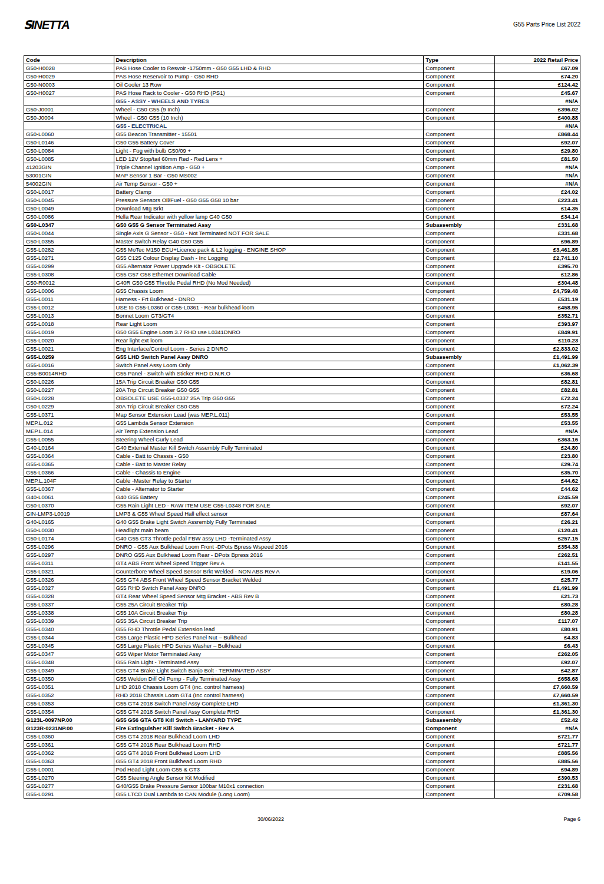𝗦INETTA
G55 Parts Price List 2022
| Code | Description | Type | 2022 Retail Price |
| --- | --- | --- | --- |
| G50-H0028 | PAS Hose Cooler to Resvoir -1750mm - G50 G55 LHD & RHD | Component | £67.09 |
| G50-H0029 | PAS Hose Reservoir to Pump - G50 RHD | Component | £74.20 |
| G50-N0003 | Oil Cooler 13 Row | Component | £124.42 |
| G50-H0027 | PAS Hose Rack to Cooler - G50 RHD (PS1) | Component | £45.67 |
| | G55 - ASSY - WHEELS AND TYRES | | #N/A |
| G50-J0001 | Wheel - G50 G55 (9 Inch) | Component | £396.02 |
| G50-J0004 | Wheel - G50 G55 (10 Inch) | Component | £400.88 |
| | G55 - ELECTRICAL | | #N/A |
| G50-L0060 | G55 Beacon Transmitter - 15501 | Component | £868.44 |
| G50-L0146 | G50 G55 Battery Cover | Component | £92.07 |
| G50-L0084 | Light - Fog with bulb G50/09 + | Component | £29.80 |
| G50-L0085 | LED 12V Stop/tail 60mm Red - Red Lens + | Component | £81.50 |
| 41203GIN | Triple Channel Ignition Amp - G50 + | Component | #N/A |
| 53001GIN | MAP Sensor 1 Bar - G50 MS002 | Component | #N/A |
| 54002GIN | Air Temp Sensor - G50 + | Component | #N/A |
| G50-L0017 | Battery Clamp | Component | £24.02 |
| G50-L0045 | Pressure Sensors Oil/Fuel - G50 G55 G58 10 bar | Component | £223.41 |
| G50-L0049 | Download Mtg Brkt | Component | £14.35 |
| G50-L0086 | Hella Rear Indicator with yellow lamp G40 G50 | Component | £34.14 |
| G50-L0347 | G50 G55 G Sensor Terminated Assy | Subassembly | £331.68 |
| G50-L0044 | Single Axis G Sensor - G50 - Not Terminated NOT FOR SALE | Component | £331.68 |
| G50-L0355 | Master Switch Relay G40 G50 G55 | Component | £96.89 |
| G55-L0282 | G55 MoTec M150 ECU+Licence pack & L2 logging - ENGINE SHOP | Component | £3,461.85 |
| G55-L0271 | G55 C125 Colour Display Dash - Inc Logging | Component | £2,741.10 |
| G55-L0299 | G55 Alternator Power Upgrade Kit - OBSOLETE | Component | £395.70 |
| G55-L0308 | G55 G57 G58 Ethernet Download Cable | Component | £12.86 |
| G50-R0012 | G40R G50 G55 Throttle Pedal RHD (No Mod Needed) | Component | £304.48 |
| G55-L0006 | G55 Chassis Loom | Component | £4,759.48 |
| G55-L0011 | Harness - Frt Bulkhead - DNRO | Component | £531.19 |
| G55-L0012 | USE to G55-L0360 or G55-L0361 - Rear bulkhead loom | Component | £458.95 |
| G55-L0013 | Bonnet Loom GT3/GT4 | Component | £352.71 |
| G55-L0018 | Rear Light Loom | Component | £393.97 |
| G55-L0019 | G50 G55 Engine Loom 3.7 RHD use L0341DNRO | Component | £849.91 |
| G55-L0020 | Rear light ext loom | Component | £110.23 |
| G55-L0021 | Eng Interface/Control Loom - Series 2 DNRO | Component | £2,833.02 |
| G55-L0259 | G55 LHD Switch Panel Assy DNRO | Subassembly | £1,491.99 |
| G55-L0016 | Switch Panel Assy Loom Only | Component | £1,062.39 |
| G55-B0014RHD | G55 Panel - Switch with Sticker RHD D.N.R.O | Component | £36.68 |
| G50-L0226 | 15A Trip Circuit Breaker G50 G55 | Component | £82.81 |
| G50-L0227 | 20A Trip Circuit Breaker G50 G55 | Component | £82.81 |
| G50-L0228 | OBSOLETE USE G55-L0337 25A Trip G50 G55 | Component | £72.24 |
| G50-L0229 | 30A Trip Circuit Breaker G50 G55 | Component | £72.24 |
| G55-L0371 | Map Sensor Extension Lead (was MEP.L.011) | Component | £53.55 |
| MEP.L.012 | G55 Lambda Sensor Extension | Component | £53.55 |
| MEP.L.014 | Air Temp Extension Lead | Component | #N/A |
| G55-L0055 | Steering Wheel Curly Lead | Component | £363.16 |
| G40-L0164 | G40 External Master Kill Switch Assembly Fully Terminated | Component | £24.80 |
| G55-L0364 | Cable - Batt to Chassis - G50 | Component | £23.80 |
| G55-L0365 | Cable - Batt to Master Relay | Component | £29.74 |
| G55-L0366 | Cable - Chassis to Engine | Component | £35.70 |
| MEP.L.104F | Cable -Master Relay to Starter | Component | £44.62 |
| G55-L0367 | Cable - Alternator to Starter | Component | £44.62 |
| G40-L0061 | G40 G55 Battery | Component | £245.59 |
| G50-L0370 | G55 Rain Light LED - RAW ITEM USE G55-L0348 FOR SALE | Component | £92.07 |
| GIN-LMP3-L0019 | LMP3 & G55 Wheel Speed Hall effect sensor | Component | £87.64 |
| G40-L0165 | G40 G55 Brake Light Switch Assrembly Fully Terminated | Component | £26.21 |
| G50-L0030 | Headlight main beam | Component | £120.41 |
| G50-L0174 | G40 G55 GT3 Throttle pedal FBW assy LHD -Terminated Assy | Component | £257.15 |
| G55-L0296 | DNRO - G55 Aux Bulkhead Loom Front -DPots Bpress Wspeed 2016 | Component | £354.38 |
| G55-L0297 | DNRO G55 Aux Bulkhead Loom Rear - DPots Bpress 2016 | Component | £262.51 |
| G55-L0311 | GT4 ABS Front Wheel Speed Trigger Rev A | Component | £141.55 |
| G55-L0321 | Counterbore Wheel Speed Sensor Brkt Welded - NON ABS Rev A | Component | £19.06 |
| G55-L0326 | G55 GT4 ABS Front Wheel Speed Sensor Bracket Welded | Component | £25.77 |
| G55-L0327 | G55 RHD Switch Panel Assy DNRO | Component | £1,491.99 |
| G55-L0328 | GT4 Rear Wheel Speed Sensor Mtg Bracket - ABS Rev B | Component | £21.73 |
| G55-L0337 | G55 25A Circuit Breaker Trip | Component | £80.28 |
| G55-L0338 | G55 10A Circuit Breaker Trip | Component | £80.28 |
| G55-L0339 | G55 35A Circuit Breaker Trip | Component | £117.07 |
| G55-L0340 | G55 RHD Throttle Pedal Extension lead | Component | £80.91 |
| G55-L0344 | G55 Large Plastic HPD Series Panel Nut – Bulkhead | Component | £4.83 |
| G55-L0345 | G55 Large Plastic HPD Series Washer – Bulkhead | Component | £6.43 |
| G55-L0347 | G55 Wiper Motor Terminated Assy | Component | £262.05 |
| G55-L0348 | G55 Rain Light - Terminated Assy | Component | £92.07 |
| G55-L0349 | G55 GT4 Brake Light Switch Banjo Bolt - TERMINATED ASSY | Component | £42.87 |
| G55-L0350 | G55 Weldon Diff Oil Pump - Fully Terminated Assy | Component | £658.68 |
| G55-L0351 | LHD 2018 Chassis Loom GT4 (inc. control harness) | Component | £7,660.59 |
| G55-L0352 | RHD 2018 Chassis Loom GT4 (Inc control harness) | Component | £7,660.59 |
| G55-L0353 | G55 GT4 2018 Switch Panel Assy Complete LHD | Component | £1,361.30 |
| G55-L0354 | G55 GT4 2018 Switch Panel Assy Complete RHD | Component | £1,361.30 |
| G123L-0097NP.00 | G55 G56 GTA GT8 Kill Switch - LANYARD TYPE | Subassembly | £52.42 |
| G123R-0231NP.00 | Fire Extinguisher Kill Switch Bracket - Rev A | Component | #N/A |
| G55-L0360 | G55 GT4 2018 Rear Bulkhead Loom LHD | Component | £721.77 |
| G55-L0361 | G55 GT4 2018 Rear Bulkhead Loom RHD | Component | £721.77 |
| G55-L0362 | G55 GT4 2018 Front Bulkhead Loom LHD | Component | £885.56 |
| G55-L0363 | G55 GT4 2018 Front Bulkhead Loom RHD | Component | £885.56 |
| G55-L0001 | Pod Head Light Loom G55 & GT3 | Component | £94.89 |
| G55-L0270 | G55 Steering Angle Sensor Kit Modified | Component | £390.53 |
| G55-L0277 | G40/G55 Brake Pressure Sensor 100bar M10x1 connection | Component | £231.68 |
| G55-L0291 | G55 LTCD Dual Lambda to CAN Module (Long Loom) | Component | £709.58 |
30/06/2022
Page 6